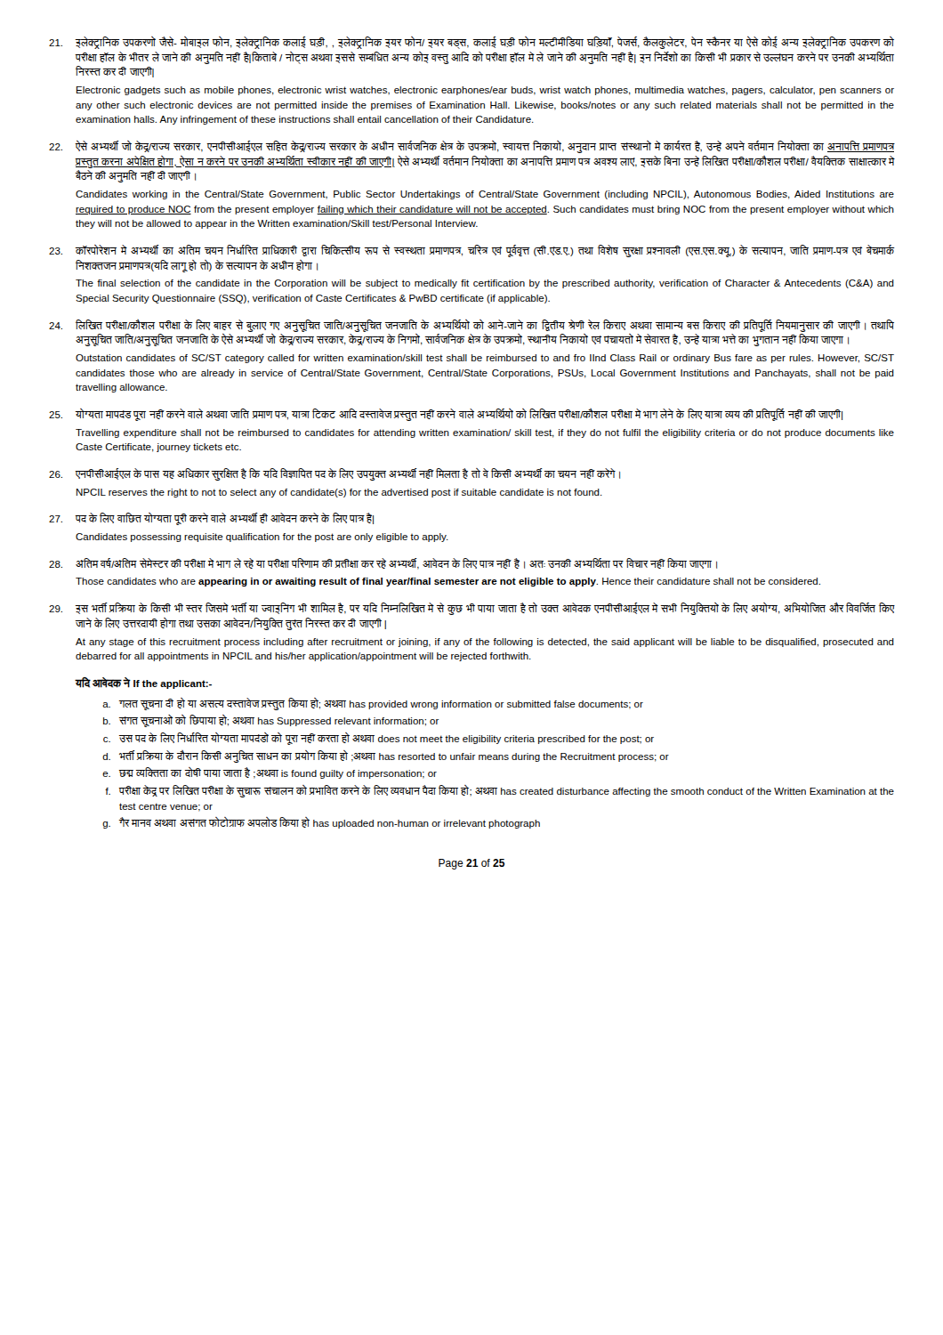इलेक्ट्रानिक उपकरणों जैसे- मोबाइल फोन, इलेक्ट्रानिक कलाई घड़ी, , इलेक्ट्रानिक इयर फोन/ इयर बड्स, कलाई घड़ी फोन मल्टीमीडिया घड़ियाँ, पेजर्स, कैलकुलेटर, पेन स्कैनर या ऐसे कोई अन्य इलेक्ट्रानिक उपकरण को परीक्षा हॉल के भीतर ले जाने की अनुमति नहीं है|किताबें / नोट्स अथवा इससे सम्बंधित अन्य कोइ वस्तु आदि को परीक्षा हॉल में ले जाने की अनुमति नहीं है| इन निर्देशों का किसी भी प्रकार से उल्लंघन करने पर उनकी अभ्यर्थिता निरस्त कर दी जाएगी| Electronic gadgets such as mobile phones, electronic wrist watches, electronic earphones/ear buds, wrist watch phones, multimedia watches, pagers, calculator, pen scanners or any other such electronic devices are not permitted inside the premises of Examination Hall. Likewise, books/notes or any such related materials shall not be permitted in the examination halls. Any infringement of these instructions shall entail cancellation of their Candidature.
ऐसे अभ्यर्थी जो केंद्र/राज्य सरकार, एनपीसीआईएल सहित केंद्र/राज्य सरकार के अधीन सार्वजनिक क्षेत्र के उपक्रमों, स्वायत्त निकायों, अनुदान प्राप्त संस्थानों में कार्यरत हैं, उन्हें अपने वर्तमान नियोक्ता का अनापत्ति प्रमाणपत्र प्रस्तुत करना अपेक्षित होगा, ऐसा न करने पर उनकी अभ्यर्थिता स्वीकार नहीं की जाएगी| ऐसे अभ्यर्थी वर्तमान नियोक्ता का अनापत्ति प्रमाण पत्र अवश्य लाएं, इसके बिना उन्हें लिखित परीक्षा/कौशल परीक्षा/ वैयक्तिक साक्षात्कार में बैठने की अनुमति नहीं दी जाएगी। Candidates working in the Central/State Government, Public Sector Undertakings of Central/State Government (including NPCIL), Autonomous Bodies, Aided Institutions are required to produce NOC from the present employer failing which their candidature will not be accepted. Such candidates must bring NOC from the present employer without which they will not be allowed to appear in the Written examination/Skill test/Personal Interview.
कॉरपोरेशन में अभ्यर्थी का अंतिम चयन निर्धारित प्राधिकारी द्वारा चिकित्सीय रूप से स्वस्थता प्रमाणपत्र, चरित्र एवं पूर्ववृत्त (सी.एंड.ए.) तथा विशेष सुरक्षा प्रश्नावली (एस.एस.क्यू.) के सत्यापन, जाति प्रमाण-पत्र एवं बेंचमार्क निशक्तजन प्रमाणपत्र(यदि लागू हो तो) के सत्यापन के अधीन होगा। The final selection of the candidate in the Corporation will be subject to medically fit certification by the prescribed authority, verification of Character & Antecedents (C&A) and Special Security Questionnaire (SSQ), verification of Caste Certificates & PwBD certificate (if applicable).
लिखित परीक्षा/कौशल परीक्षा के लिए बाहर से बुलाए गए अनुसूचित जाति/अनुसूचित जनजाति के अभ्यर्थियों को आने-जाने का द्वितीय श्रेणी रेल किराए अथवा सामान्य बस किराए की प्रतिपूर्ति नियमानुसार की जाएगी। तथापि अनुसूचित जाति/अनुसूचित जनजाति के ऐसे अभ्यर्थी जो केंद्र/राज्य सरकार, केंद्र/राज्य के निगमों, सार्वजनिक क्षेत्र के उपक्रमों, स्थानीय निकायों एवं पंचायतों में सेवारत हैं, उन्हें यात्रा भत्ते का भुगतान नहीं किया जाएगा। Outstation candidates of SC/ST category called for written examination/skill test shall be reimbursed to and fro IInd Class Rail or ordinary Bus fare as per rules. However, SC/ST candidates those who are already in service of Central/State Government, Central/State Corporations, PSUs, Local Government Institutions and Panchayats, shall not be paid travelling allowance.
योग्यता मापदंड पूरा नहीं करने वाले अथवा जाति प्रमाण पत्र, यात्रा टिकट आदि दस्तावेज प्रस्तुत नहीं करने वाले अभ्यर्थियों को लिखित परीक्षा/कौशल परीक्षा में भाग लेने के लिए यात्रा व्यय की प्रतिपूर्ति नहीं की जाएगी| Travelling expenditure shall not be reimbursed to candidates for attending written examination/ skill test, if they do not fulfil the eligibility criteria or do not produce documents like Caste Certificate, journey tickets etc.
एनपीसीआईएल के पास यह अधिकार सुरक्षित है कि यदि विज्ञापित पद के लिए उपयुक्त अभ्यर्थी नहीं मिलता है तो वे किसी अभ्यर्थी का चयन नहीं करेंगे। NPCIL reserves the right to not to select any of candidate(s) for the advertised post if suitable candidate is not found.
पद के लिए वांछित योग्यता पूरी करने वाले अभ्यर्थी ही आवेदन करने के लिए पात्र हैं| Candidates possessing requisite qualification for the post are only eligible to apply.
अंतिम वर्ष/अंतिम सेमेस्टर की परीक्षा में भाग ले रहें या परीक्षा परिणाम की प्रतीक्षा कर रहे अभ्यर्थी, आवेदन के लिए पात्र नहीं हैं। अतः उनकी अभ्यर्थिता पर विचार नहीं किया जाएगा। Those candidates who are appearing in or awaiting result of final year/final semester are not eligible to apply. Hence their candidature shall not be considered.
इस भर्ती प्रक्रिया के किसी भी स्तर जिसमें भर्ती या ज्वाइनिंग भी शामिल है, पर यदि निम्नलिखित में से कुछ भी पाया जाता है तो उक्त आवेदक एनपीसीआईएल में सभी नियुक्तियों के लिए अयोग्य, अभियोजित और विवर्जित किए जाने के लिए उत्तरदायी होगा तथा उसका आवेदन/नियुक्ति तुरंत निरस्त कर दी जाएगी | At any stage of this recruitment process including after recruitment or joining, if any of the following is detected, the said applicant will be liable to be disqualified, prosecuted and debarred for all appointments in NPCIL and his/her application/appointment will be rejected forthwith.
यदि आवेदक ने If the applicant:-
गलत सूचना दी हो या असत्य दस्तावेज प्रस्तुत किया हो; अथवा has provided wrong information or submitted false documents; or
संगत सूचनाओं को छिपाया हो; अथवा has Suppressed relevant information; or
उस पद के लिए निर्धारित योग्यता मापदंडों को पूरा नहीं करता हो अथवा does not meet the eligibility criteria prescribed for the post; or
भर्ती प्रक्रिया के दौरान किसी अनुचित साधन का प्रयोग किया हो ;अथवा has resorted to unfair means during the Recruitment process; or
छद्म व्यक्तिता का दोषी पाया जाता है ;अथवा is found guilty of impersonation; or
परीक्षा केंद्र पर लिखित परीक्षा के सुचारू संचालन को प्रभावित करने के लिए व्यवधान पैदा किया हो; अथवा has created disturbance affecting the smooth conduct of the Written Examination at the test centre venue; or
गैर मानव अथवा असंगत फोटोग्राफ अपलोड किया हो has uploaded non-human or irrelevant photograph
Page 21 of 25